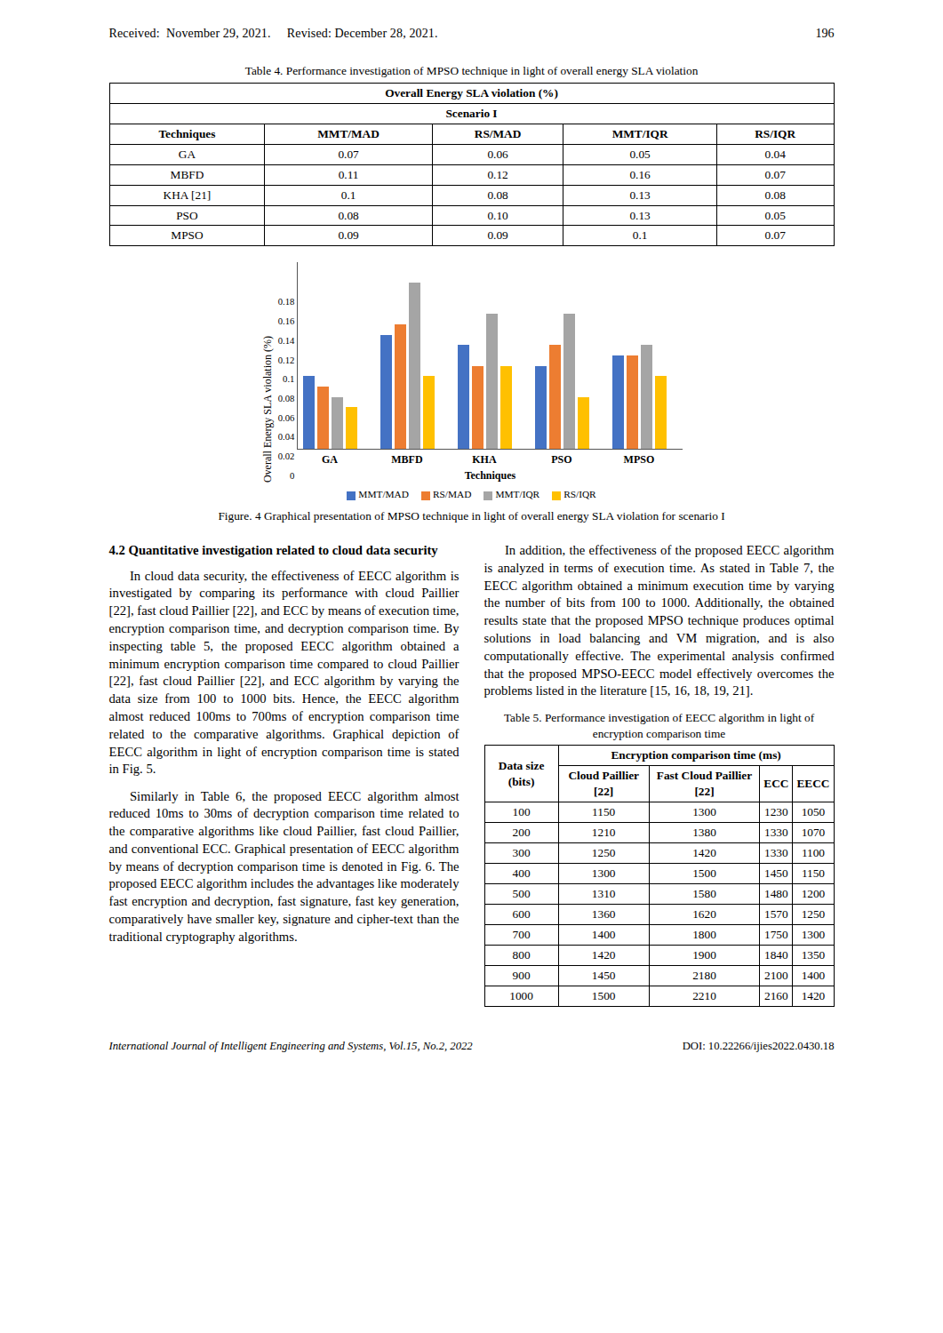Received: November 29, 2021. Revised: December 28, 2021.
196
Table 4. Performance investigation of MPSO technique in light of overall energy SLA violation
| Overall Energy SLA violation (%) |
| --- |
| Scenario I |
| Techniques | MMT/MAD | RS/MAD | MMT/IQR | RS/IQR |
| GA | 0.07 | 0.06 | 0.05 | 0.04 |
| MBFD | 0.11 | 0.12 | 0.16 | 0.07 |
| KHA [21] | 0.1 | 0.08 | 0.13 | 0.08 |
| PSO | 0.08 | 0.10 | 0.13 | 0.05 |
| MPSO | 0.09 | 0.09 | 0.1 | 0.07 |
Overall Energy SLA violation (%)
0.18
0.16
0.14
0.12
0.1
0.08
0.06
0.04
0.02
0
GA MBFD KHA PSO MPSO
Techniques
MMT/MAD
RS/MAD
MMT/IQR
RS/IQR
Figure. 4 Graphical presentation of MPSO technique in light of overall energy SLA violation for scenario I
4.2 Quantitative investigation related to cloud data security
In cloud data security, the effectiveness of EECC algorithm is investigated by comparing its performance with cloud Paillier [22], fast cloud Paillier [22], and ECC by means of execution time, encryption comparison time, and decryption comparison time. By inspecting table 5, the proposed EECC algorithm obtained a minimum encryption comparison time compared to cloud Paillier [22], fast cloud Paillier [22], and ECC algorithm by varying the data size from 100 to 1000 bits. Hence, the EECC algorithm almost reduced 100ms to 700ms of encryption comparison time related to the comparative algorithms. Graphical depiction of EECC algorithm in light of encryption comparison time is stated in Fig. 5.
Similarly in Table 6, the proposed EECC algorithm almost reduced 10ms to 30ms of decryption comparison time related to the comparative algorithms like cloud Paillier, fast cloud Paillier, and conventional ECC. Graphical presentation of EECC algorithm by means of decryption comparison time is denoted in Fig. 6. The proposed EECC algorithm includes the advantages like moderately fast encryption and decryption, fast signature, fast key generation, comparatively have smaller key, signature and cipher-text than the traditional cryptography algorithms.
In addition, the effectiveness of the proposed EECC algorithm is analyzed in terms of execution time. As stated in Table 7, the EECC algorithm obtained a minimum execution time by varying the number of bits from 100 to 1000. Additionally, the obtained results state that the proposed MPSO technique produces optimal solutions in load balancing and VM migration, and is also computationally effective. The experimental analysis confirmed that the proposed MPSO-EECC model effectively overcomes the problems listed in the literature [15, 16, 18, 19, 21].
Table 5. Performance investigation of EECC algorithm in light of encryption comparison time
| Data size (bits) | Encryption comparison time (ms) |
| --- | --- |
| Cloud Paillier [22] | Fast Cloud Paillier [22] | ECC | EECC |
| 100 | 1150 | 1300 | 1230 | 1050 |
| 200 | 1210 | 1380 | 1330 | 1070 |
| 300 | 1250 | 1420 | 1330 | 1100 |
| 400 | 1300 | 1500 | 1450 | 1150 |
| 500 | 1310 | 1580 | 1480 | 1200 |
| 600 | 1360 | 1620 | 1570 | 1250 |
| 700 | 1400 | 1800 | 1750 | 1300 |
| 800 | 1420 | 1900 | 1840 | 1350 |
| 900 | 1450 | 2180 | 2100 | 1400 |
| 1000 | 1500 | 2210 | 2160 | 1420 |
International Journal of Intelligent Engineering and Systems, Vol.15, No.2, 2022
DOI: 10.22266/ijies2022.0430.18